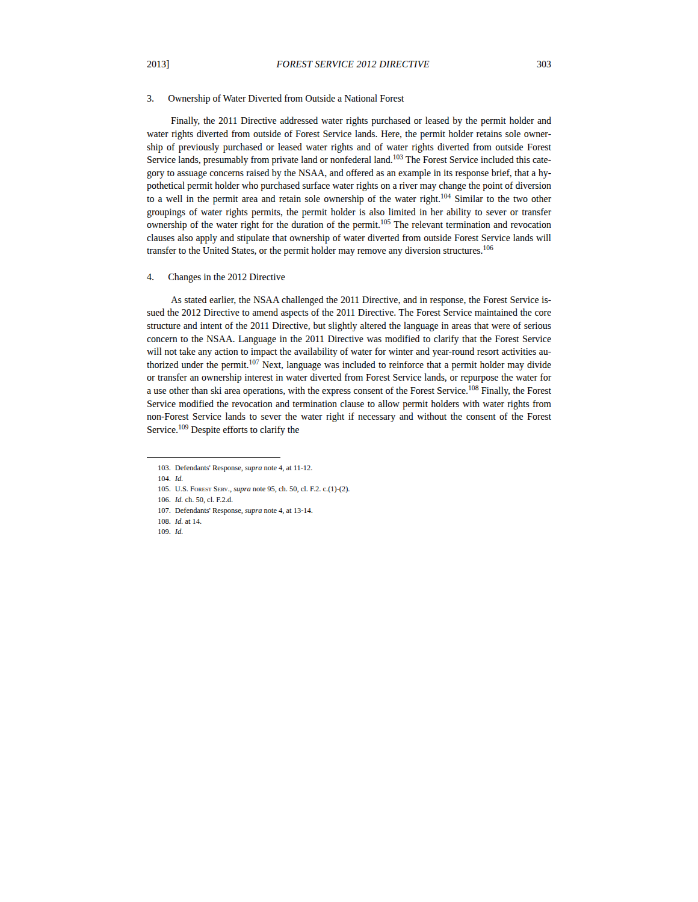2013] Forest Service 2012 Directive 303
3. Ownership of Water Diverted from Outside a National Forest
Finally, the 2011 Directive addressed water rights purchased or leased by the permit holder and water rights diverted from outside of Forest Service lands. Here, the permit holder retains sole ownership of previously purchased or leased water rights and of water rights diverted from outside Forest Service lands, presumably from private land or nonfederal land.103 The Forest Service included this category to assuage concerns raised by the NSAA, and offered as an example in its response brief, that a hypothetical permit holder who purchased surface water rights on a river may change the point of diversion to a well in the permit area and retain sole ownership of the water right.104 Similar to the two other groupings of water rights permits, the permit holder is also limited in her ability to sever or transfer ownership of the water right for the duration of the permit.105 The relevant termination and revocation clauses also apply and stipulate that ownership of water diverted from outside Forest Service lands will transfer to the United States, or the permit holder may remove any diversion structures.106
4. Changes in the 2012 Directive
As stated earlier, the NSAA challenged the 2011 Directive, and in response, the Forest Service issued the 2012 Directive to amend aspects of the 2011 Directive. The Forest Service maintained the core structure and intent of the 2011 Directive, but slightly altered the language in areas that were of serious concern to the NSAA. Language in the 2011 Directive was modified to clarify that the Forest Service will not take any action to impact the availability of water for winter and year-round resort activities authorized under the permit.107 Next, language was included to reinforce that a permit holder may divide or transfer an ownership interest in water diverted from Forest Service lands, or repurpose the water for a use other than ski area operations, with the express consent of the Forest Service.108 Finally, the Forest Service modified the revocation and termination clause to allow permit holders with water rights from non-Forest Service lands to sever the water right if necessary and without the consent of the Forest Service.109 Despite efforts to clarify the
103. Defendants' Response, supra note 4, at 11-12.
104. Id.
105. U.S. Forest Serv., supra note 95, ch. 50, cl. F.2. c.(1)-(2).
106. Id. ch. 50, cl. F.2.d.
107. Defendants' Response, supra note 4, at 13-14.
108. Id. at 14.
109. Id.